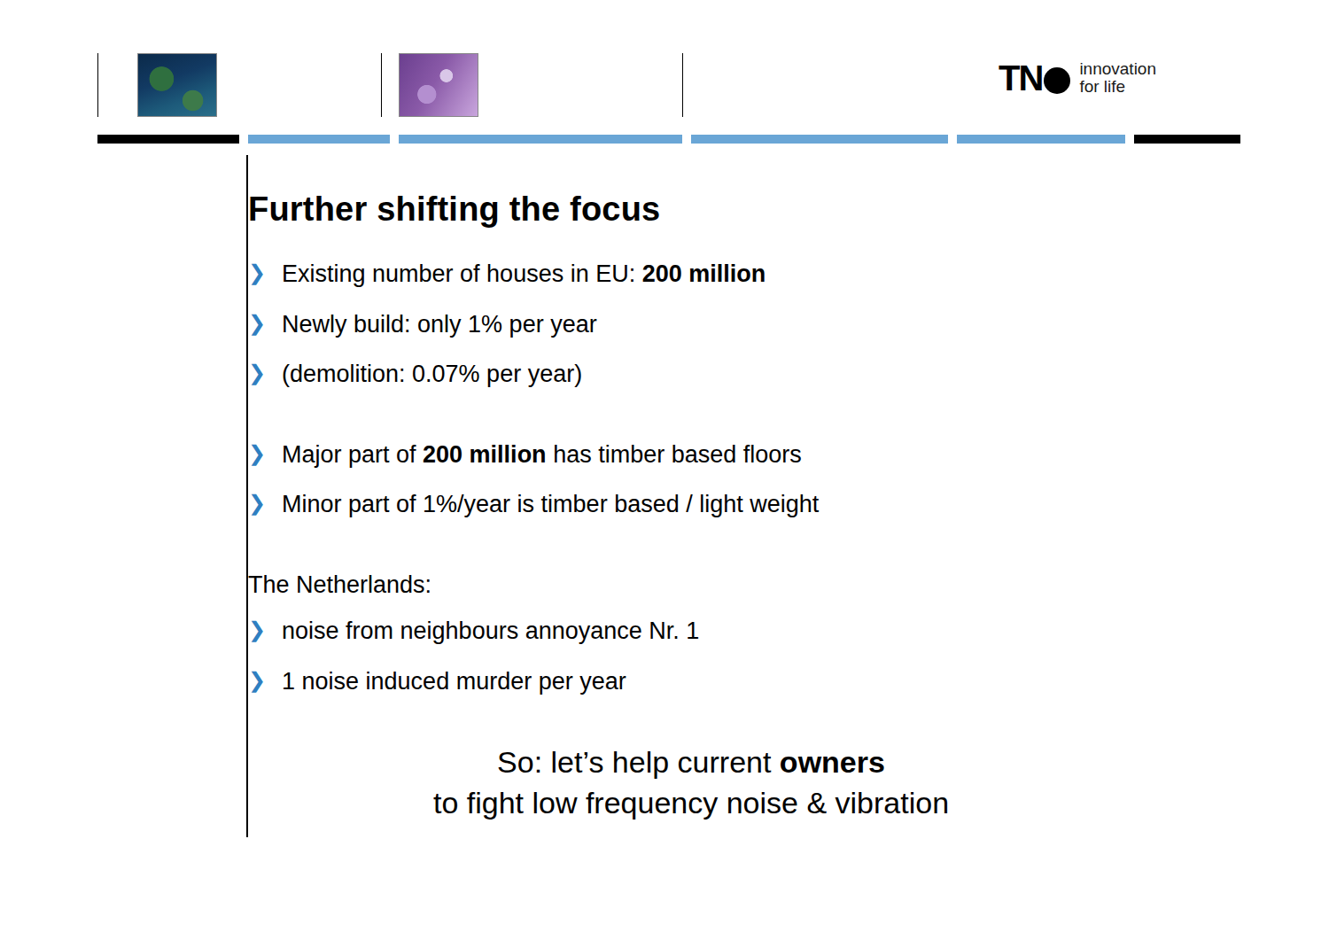TN
innovation
for life
Further shifting the focus
Existing number of houses in EU: 200 million
Newly build: only 1% per year
(demolition: 0.07% per year)
Major part of 200 million has timber based floors
Minor part of 1%/year is timber based / light weight
The Netherlands:
noise from neighbours annoyance Nr. 1
1 noise induced murder per year
So: let’s help current owners to fight low frequency noise & vibration